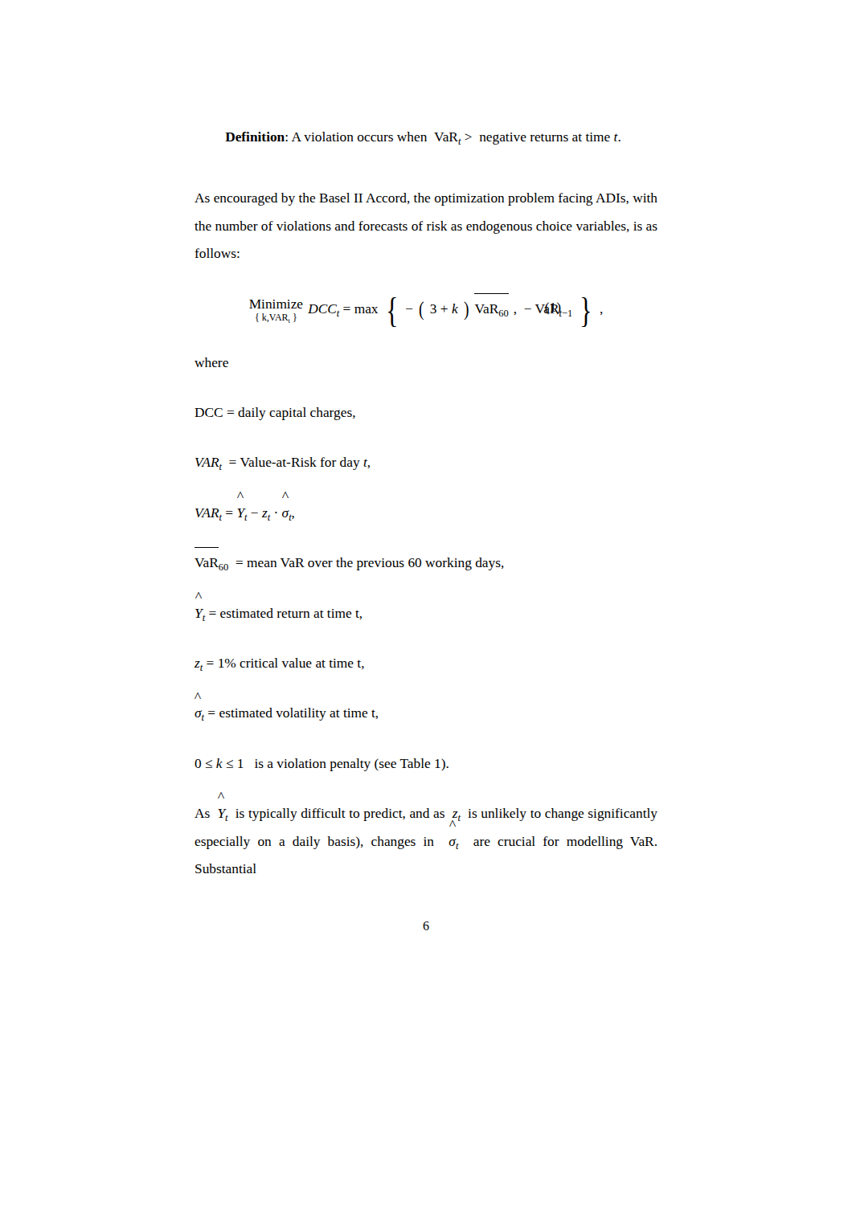Definition: A violation occurs when VaRt > negative returns at time t.
As encouraged by the Basel II Accord, the optimization problem facing ADIs, with the number of violations and forecasts of risk as endogenous choice variables, is as follows:
Minimize { k,VARt } DCCt = max { − ( 3 + k ) VaR60 , − VaRt−1 } ,
(1)
where
DCC = daily capital charges,
VARt = Value-at-Risk for day t,
VARt = Yt − zt · σt,
VaR60 = mean VaR over the previous 60 working days,
Yt = estimated return at time t,
zt = 1% critical value at time t,
σt = estimated volatility at time t,
0 ≤ k ≤ 1 is a violation penalty (see Table 1).
As Yt is typically difficult to predict, and as zt is unlikely to change significantly especially on a daily basis), changes in σt are crucial for modelling VaR. Substantial
6